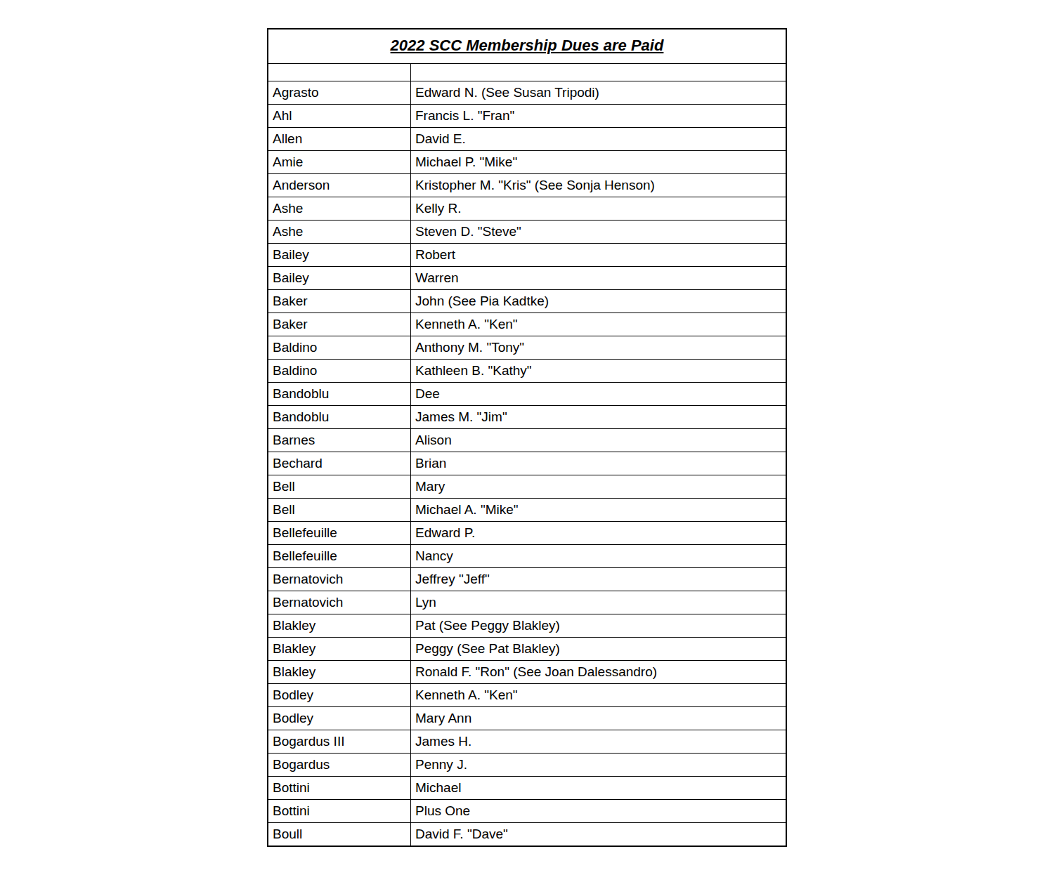| 2022 SCC Membership Dues are Paid |
| Agrasto | Edward N. (See Susan Tripodi) |
| Ahl | Francis L. "Fran" |
| Allen | David E. |
| Amie | Michael P. "Mike" |
| Anderson | Kristopher M. "Kris" (See Sonja Henson) |
| Ashe | Kelly R. |
| Ashe | Steven D. "Steve" |
| Bailey | Robert |
| Bailey | Warren |
| Baker | John (See Pia Kadtke) |
| Baker | Kenneth A. "Ken" |
| Baldino | Anthony M. "Tony" |
| Baldino | Kathleen B. "Kathy" |
| Bandoblu | Dee |
| Bandoblu | James M. "Jim" |
| Barnes | Alison |
| Bechard | Brian |
| Bell | Mary |
| Bell | Michael A. "Mike" |
| Bellefeuille | Edward P. |
| Bellefeuille | Nancy |
| Bernatovich | Jeffrey "Jeff" |
| Bernatovich | Lyn |
| Blakley | Pat (See Peggy Blakley) |
| Blakley | Peggy (See Pat Blakley) |
| Blakley | Ronald F. "Ron" (See Joan Dalessandro) |
| Bodley | Kenneth A. "Ken" |
| Bodley | Mary Ann |
| Bogardus III | James H. |
| Bogardus | Penny J. |
| Bottini | Michael |
| Bottini | Plus One |
| Boull | David F. "Dave" |